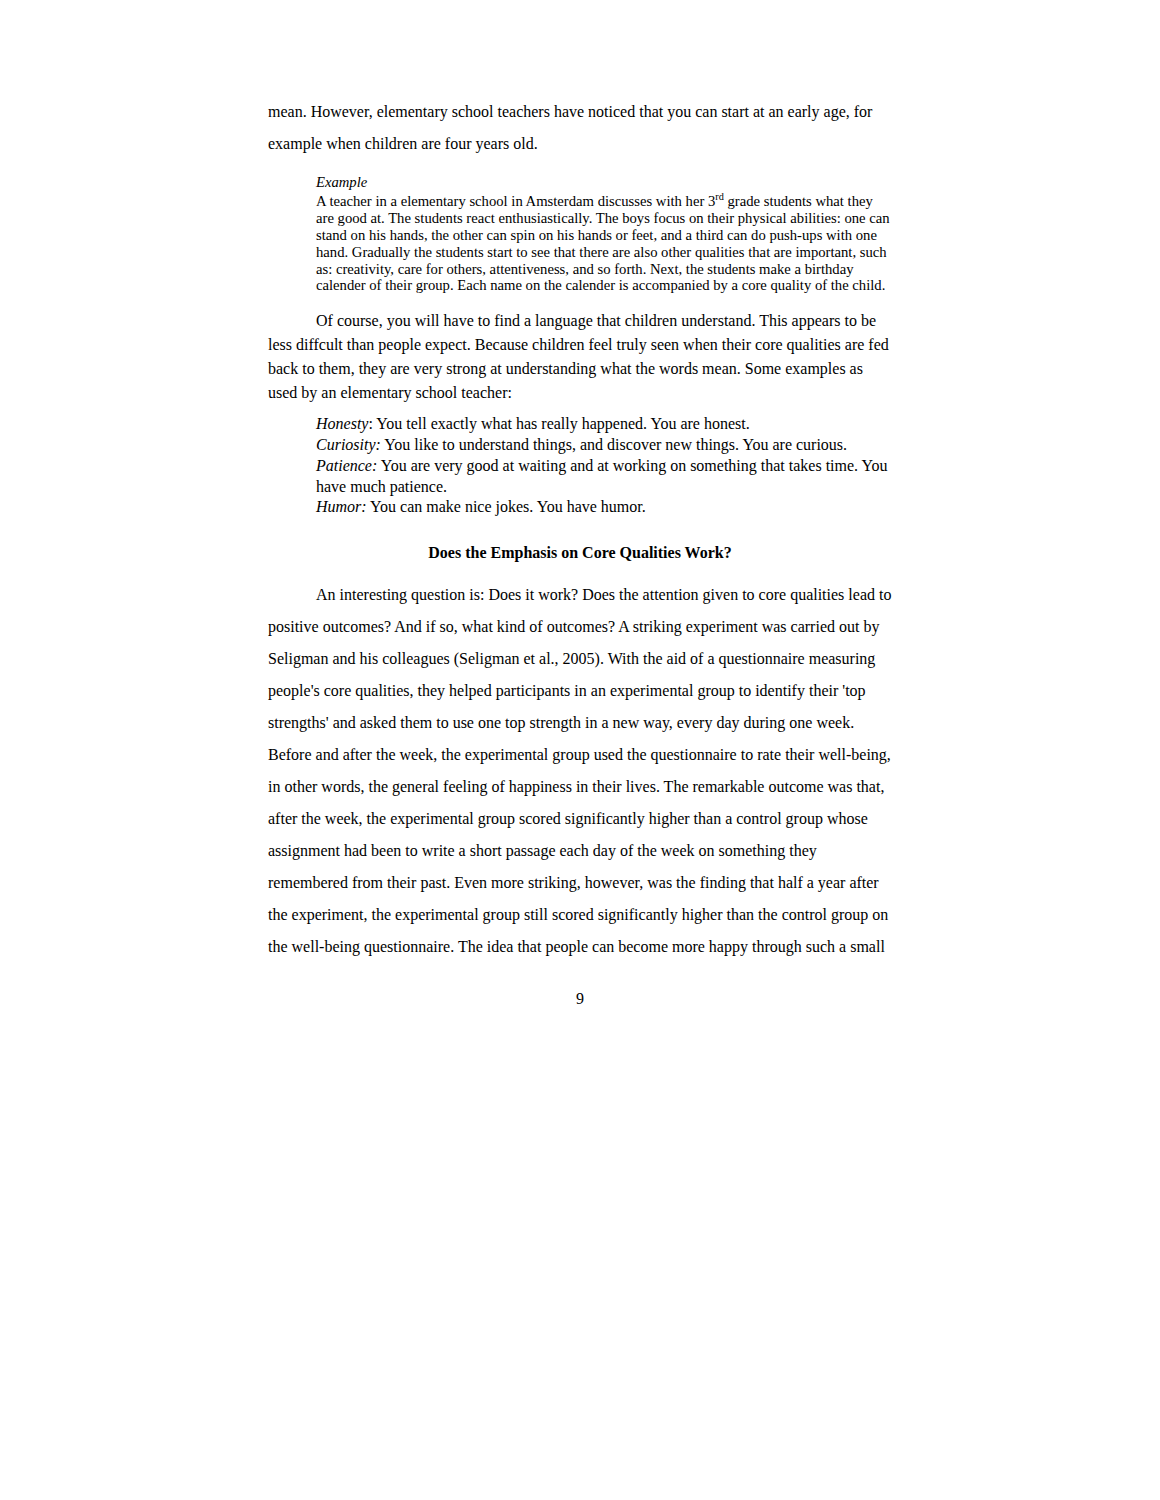mean. However, elementary school teachers have noticed that you can start at an early age, for example when children are four years old.
Example
A teacher in a elementary school in Amsterdam discusses with her 3rd grade students what they are good at. The students react enthusiastically. The boys focus on their physical abilities: one can stand on his hands, the other can spin on his hands or feet, and a third can do push-ups with one hand. Gradually the students start to see that there are also other qualities that are important, such as: creativity, care for others, attentiveness, and so forth. Next, the students make a birthday calender of their group. Each name on the calender is accompanied by a core quality of the child.
Of course, you will have to find a language that children understand. This appears to be
less diffcult than people expect. Because children feel truly seen when their core qualities are fed
back to them, they are very strong at understanding what the words mean. Some examples as
used by an elementary school teacher:
Honesty: You tell exactly what has really happened. You are honest.
Curiosity: You like to understand things, and discover new things. You are curious.
Patience: You are very good at waiting and at working on something that takes time. You have much patience.
Humor: You can make nice jokes. You have humor.
Does the Emphasis on Core Qualities Work?
An interesting question is: Does it work? Does the attention given to core qualities lead to positive outcomes? And if so, what kind of outcomes? A striking experiment was carried out by Seligman and his colleagues (Seligman et al., 2005). With the aid of a questionnaire measuring people's core qualities, they helped participants in an experimental group to identify their 'top strengths' and asked them to use one top strength in a new way, every day during one week. Before and after the week, the experimental group used the questionnaire to rate their well-being, in other words, the general feeling of happiness in their lives. The remarkable outcome was that, after the week, the experimental group scored significantly higher than a control group whose assignment had been to write a short passage each day of the week on something they remembered from their past. Even more striking, however, was the finding that half a year after the experiment, the experimental group still scored significantly higher than the control group on the well-being questionnaire. The idea that people can become more happy through such a small
9